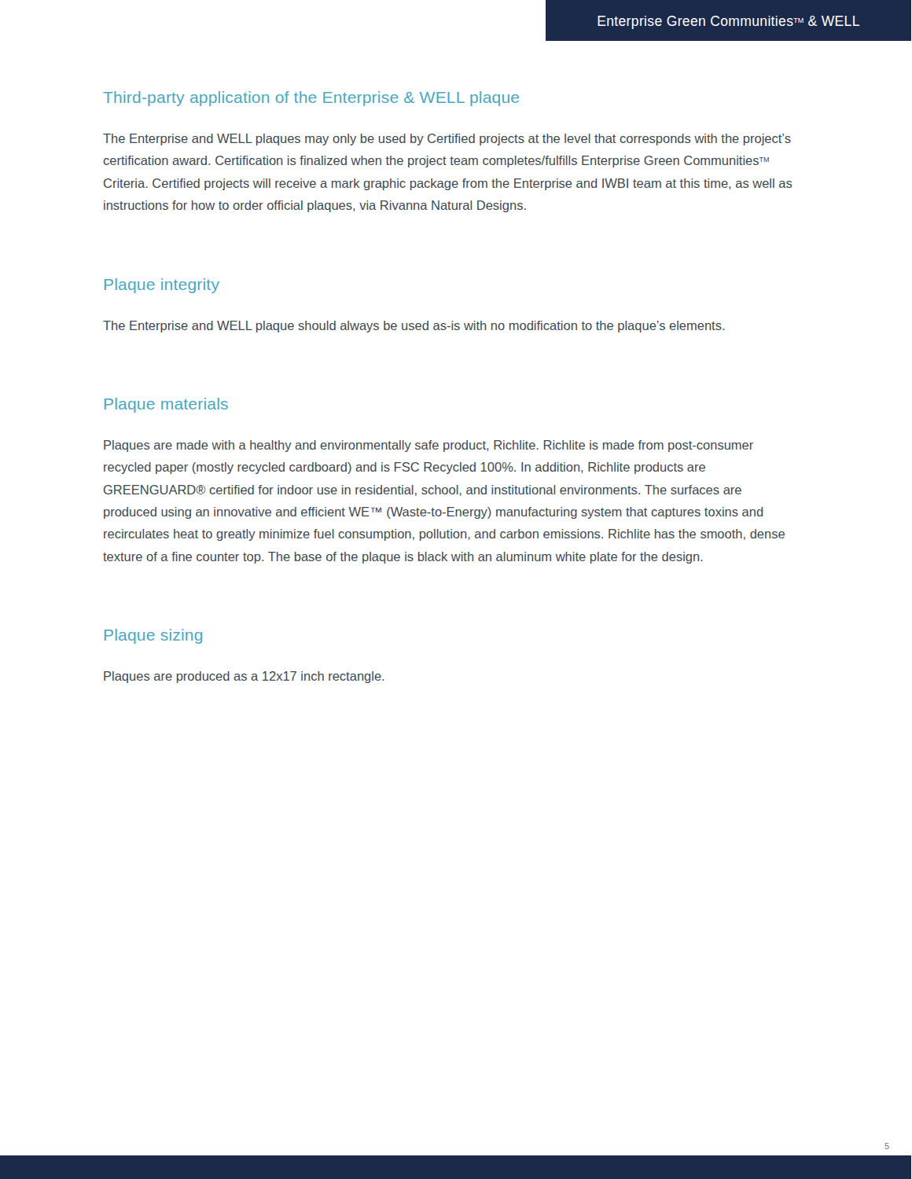Enterprise Green CommunitiesTM & WELL
Third-party application of the Enterprise & WELL plaque
The Enterprise and WELL plaques may only be used by Certified projects at the level that corresponds with the project’s certification award. Certification is finalized when the project team completes/fulfills Enterprise Green CommunitiesTM Criteria. Certified projects will receive a mark graphic package from the Enterprise and IWBI team at this time, as well as instructions for how to order official plaques, via Rivanna Natural Designs.
Plaque integrity
The Enterprise and WELL plaque should always be used as-is with no modification to the plaque’s elements.
Plaque materials
Plaques are made with a healthy and environmentally safe product, Richlite. Richlite is made from post-consumer recycled paper (mostly recycled cardboard) and is FSC Recycled 100%. In addition, Richlite products are GREENGUARD® certified for indoor use in residential, school, and institutional environments. The surfaces are produced using an innovative and efficient WE™ (Waste-to-Energy) manufacturing system that captures toxins and recirculates heat to greatly minimize fuel consumption, pollution, and carbon emissions. Richlite has the smooth, dense texture of a fine counter top. The base of the plaque is black with an aluminum white plate for the design.
Plaque sizing
Plaques are produced as a 12x17 inch rectangle.
5